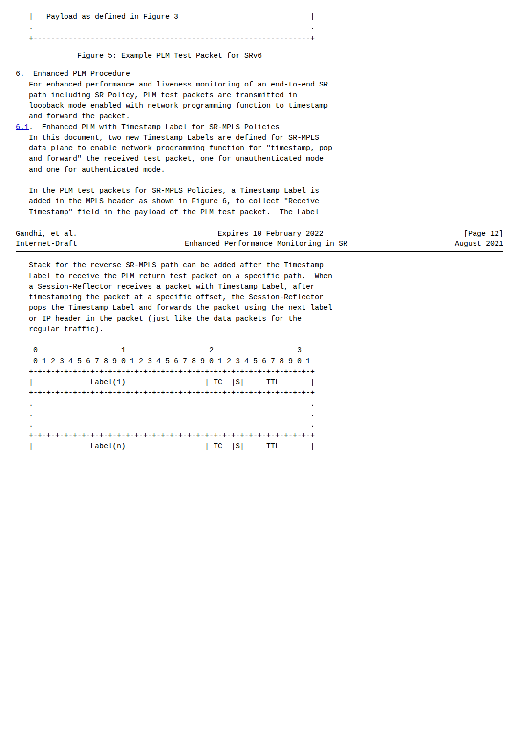|   Payload as defined in Figure 3                              |
   .                                                               .
   +---------------------------------------------------------------+
              Figure 5: Example PLM Test Packet for SRv6
6.  Enhanced PLM Procedure
   For enhanced performance and liveness monitoring of an end-to-end SR
   path including SR Policy, PLM test packets are transmitted in
   loopback mode enabled with network programming function to timestamp
   and forward the packet.
6.1.  Enhanced PLM with Timestamp Label for SR-MPLS Policies
   In this document, two new Timestamp Labels are defined for SR-MPLS
   data plane to enable network programming function for "timestamp, pop
   and forward" the received test packet, one for unauthenticated mode
   and one for authenticated mode.

   In the PLM test packets for SR-MPLS Policies, a Timestamp Label is
   added in the MPLS header as shown in Figure 6, to collect "Receive
   Timestamp" field in the payload of the PLM test packet.  The Label
Gandhi, et al. Expires 10 February 2022[Page 12]
Internet-Draft Enhanced Performance Monitoring in SR August 2021
   Stack for the reverse SR-MPLS path can be added after the Timestamp
   Label to receive the PLM return test packet on a specific path.  When
   a Session-Reflector receives a packet with Timestamp Label, after
   timestamping the packet at a specific offset, the Session-Reflector
   pops the Timestamp Label and forwards the packet using the next label
   or IP header in the packet (just like the data packets for the
   regular traffic).

    0                   1                   2                   3
    0 1 2 3 4 5 6 7 8 9 0 1 2 3 4 5 6 7 8 9 0 1 2 3 4 5 6 7 8 9 0 1
   +-+-+-+-+-+-+-+-+-+-+-+-+-+-+-+-+-+-+-+-+-+-+-+-+-+-+-+-+-+-+-+-+
   |             Label(1)                  | TC  |S|     TTL       |
   +-+-+-+-+-+-+-+-+-+-+-+-+-+-+-+-+-+-+-+-+-+-+-+-+-+-+-+-+-+-+-+-+
   .                                                               .
   .                                                               .
   .                                                               .
   +-+-+-+-+-+-+-+-+-+-+-+-+-+-+-+-+-+-+-+-+-+-+-+-+-+-+-+-+-+-+-+-+
   |             Label(n)                  | TC  |S|     TTL       |